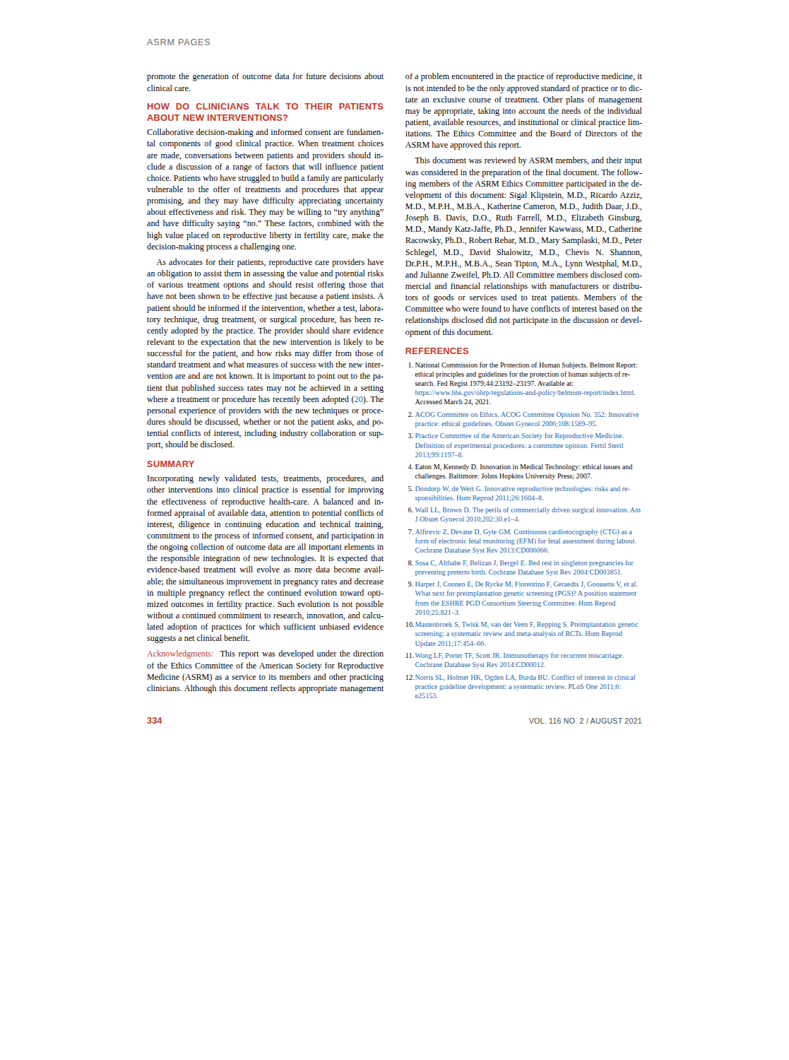ASRM PAGES
promote the generation of outcome data for future decisions about clinical care.
How do clinicians talk to their patients about new interventions?
Collaborative decision-making and informed consent are fundamental components of good clinical practice. When treatment choices are made, conversations between patients and providers should include a discussion of a range of factors that will influence patient choice. Patients who have struggled to build a family are particularly vulnerable to the offer of treatments and procedures that appear promising, and they may have difficulty appreciating uncertainty about effectiveness and risk. They may be willing to “try anything” and have difficulty saying “no.” These factors, combined with the high value placed on reproductive liberty in fertility care, make the decision-making process a challenging one.
As advocates for their patients, reproductive care providers have an obligation to assist them in assessing the value and potential risks of various treatment options and should resist offering those that have not been shown to be effective just because a patient insists. A patient should be informed if the intervention, whether a test, laboratory technique, drug treatment, or surgical procedure, has been recently adopted by the practice. The provider should share evidence relevant to the expectation that the new intervention is likely to be successful for the patient, and how risks may differ from those of standard treatment and what measures of success with the new intervention are and are not known. It is important to point out to the patient that published success rates may not be achieved in a setting where a treatment or procedure has recently been adopted (20). The personal experience of providers with the new techniques or procedures should be discussed, whether or not the patient asks, and potential conflicts of interest, including industry collaboration or support, should be disclosed.
Summary
Incorporating newly validated tests, treatments, procedures, and other interventions into clinical practice is essential for improving the effectiveness of reproductive health-care. A balanced and informed appraisal of available data, attention to potential conflicts of interest, diligence in continuing education and technical training, commitment to the process of informed consent, and participation in the ongoing collection of outcome data are all important elements in the responsible integration of new technologies. It is expected that evidence-based treatment will evolve as more data become available; the simultaneous improvement in pregnancy rates and decrease in multiple pregnancy reflect the continued evolution toward optimized outcomes in fertility practice. Such evolution is not possible without a continued commitment to research, innovation, and calculated adoption of practices for which sufficient unbiased evidence suggests a net clinical benefit.
Acknowledgments: This report was developed under the direction of the Ethics Committee of the American Society for Reproductive Medicine (ASRM) as a service to its members and other practicing clinicians. Although this document reflects appropriate management of a problem encountered in the practice of reproductive medicine, it is not intended to be the only approved standard of practice or to dictate an exclusive course of treatment. Other plans of management may be appropriate, taking into account the needs of the individual patient, available resources, and institutional or clinical practice limitations. The Ethics Committee and the Board of Directors of the ASRM have approved this report.
This document was reviewed by ASRM members, and their input was considered in the preparation of the final document. The following members of the ASRM Ethics Committee participated in the development of this document: Sigal Klipstein, M.D., Ricardo Azziz, M.D., M.P.H., M.B.A., Katherine Cameron, M.D., Judith Daar, J.D., Joseph B. Davis, D.O., Ruth Farrell, M.D., Elizabeth Ginsburg, M.D., Mandy Katz-Jaffe, Ph.D., Jennifer Kawwass, M.D., Catherine Racowsky, Ph.D., Robert Rebar, M.D., Mary Samplaski, M.D., Peter Schlegel, M.D., David Shalowitz, M.D., Chevis N. Shannon, Dr.P.H., M.P.H., M.B.A., Sean Tipton, M.A., Lynn Westphal, M.D., and Julianne Zweifel, Ph.D. All Committee members disclosed commercial and financial relationships with manufacturers or distributors of goods or services used to treat patients. Members of the Committee who were found to have conflicts of interest based on the relationships disclosed did not participate in the discussion or development of this document.
References
National Commission for the Protection of Human Subjects. Belmont Report: ethical principles and guidelines for the protection of human subjects of research. Fed Regist 1979;44:23192–23197. Available at: https://www.hhs.gov/ohrp/regulations-and-policy/belmont-report/index.html. Accessed March 24, 2021.
ACOG Committee on Ethics. ACOG Committee Opinion No. 352: Innovative practice: ethical guidelines. Obstet Gynecol 2006;108:1589–95.
Practice Committee of the American Society for Reproductive Medicine. Definition of experimental procedures: a committee opinion. Fertil Steril 2013;99:1197–8.
Eaton M, Kennedy D. Innovation in Medical Technology: ethical issues and challenges. Baltimore: Johns Hopkins University Press; 2007.
Dondorp W, de Wert G. Innovative reproductive technologies: risks and responsibilities. Hum Reprod 2011;26:1604–8.
Wall LL, Brown D. The perils of commercially driven surgical innovation. Am J Obstet Gynecol 2010;202:30.e1–4.
Alfirevic Z, Devane D, Gyte GM. Continuous cardiotocography (CTG) as a form of electronic fetal monitoring (EFM) for fetal assessment during labour. Cochrane Database Syst Rev 2013:CD006066.
Sosa C, Althabe F, Belizan J, Bergel E. Bed rest in singleton pregnancies for preventing preterm birth. Cochrane Database Syst Rev 2004:CD003851.
Harper J, Coonen E, De Rycke M, Fiorentino F, Geraedts J, Goossens V, et al. What next for preimplantation genetic screening (PGS)? A position statement from the ESHRE PGD Consortium Steering Committee. Hum Reprod 2010;25:821–3.
Mastenbroek S, Twisk M, van der Veen F, Repping S. Preimplantation genetic screening: a systematic review and meta-analysis of RCTs. Hum Reprod Update 2011;17:454–66.
Wong LF, Porter TF, Scott JR. Immunotherapy for recurrent miscarriage. Cochrane Database Syst Rev 2014:CD00012.
Norris SL, Holmer HK, Ogden LA, Burda BU. Conflict of interest in clinical practice guideline development: a systematic review. PLoS One 2011;6: e25153.
334 VOL. 116 NO. 2 / AUGUST 2021